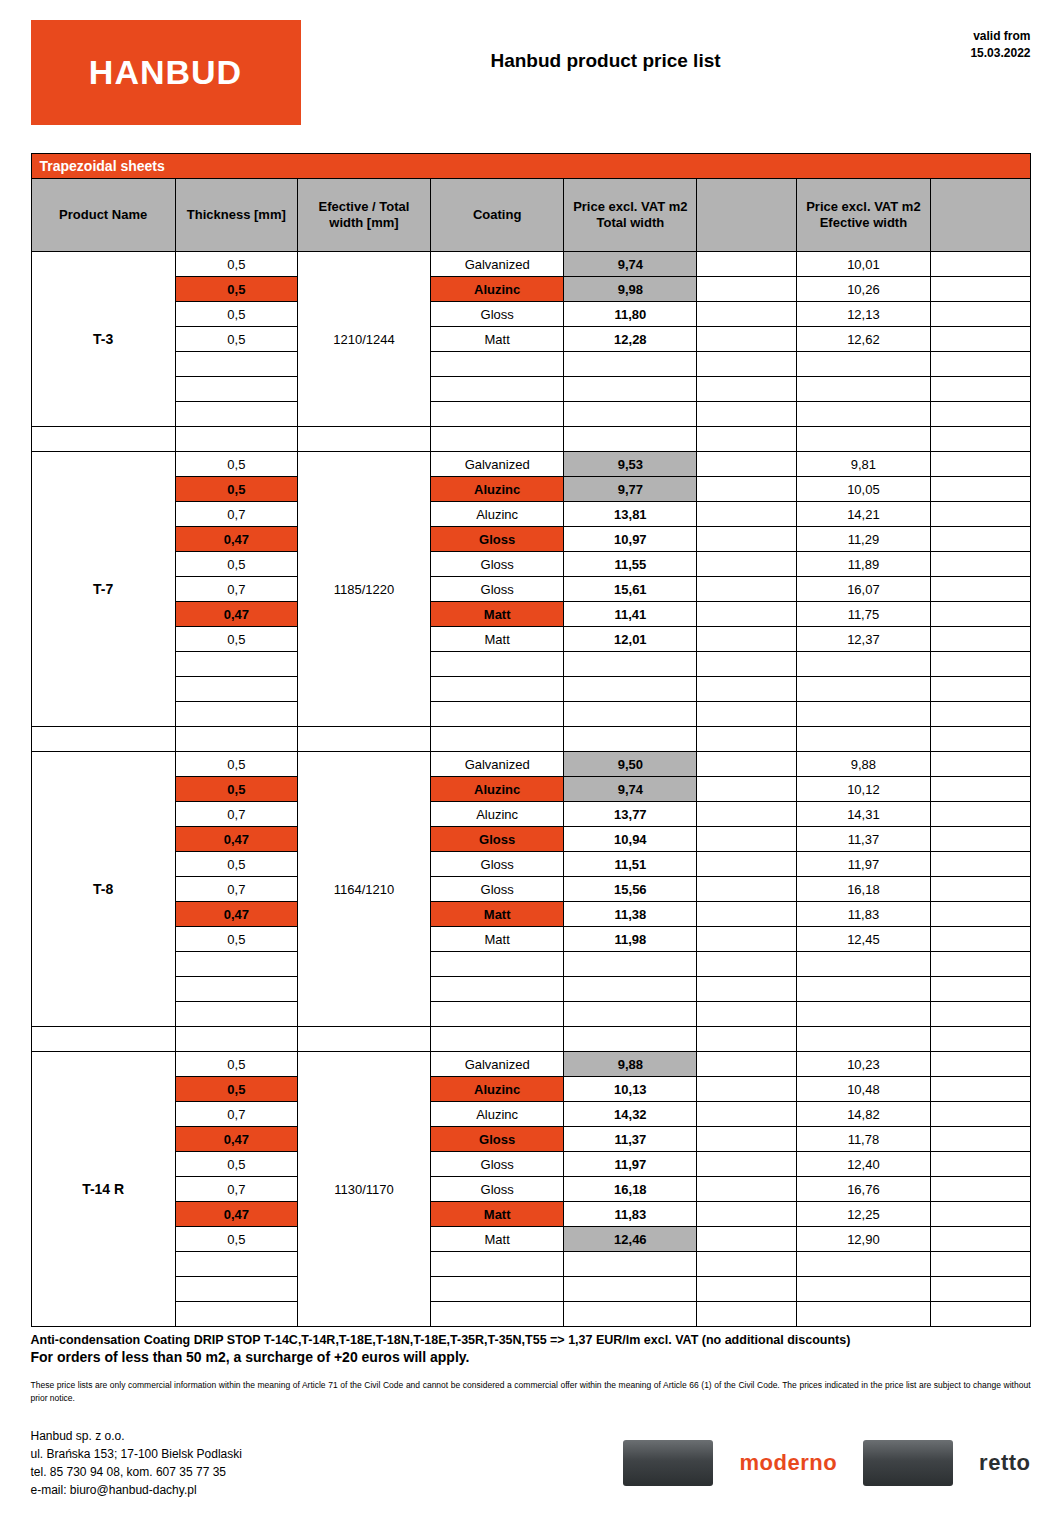HANBUD
Hanbud product price list
valid from
15.03.2022
Trapezoidal sheets
| Product Name | Thickness [mm] | Efective / Total width [mm] | Coating | Price excl. VAT m2 Total width | | Price excl. VAT m2 Efective width | |
| --- | --- | --- | --- | --- | --- | --- | --- |
| T-3 | 0,5 | 1210/1244 | Galvanized | 9,74 | | 10,01 | |
| 0,5 | Aluzinc | 9,98 | | 10,26 | |
| 0,5 | Gloss | 11,80 | | 12,13 | |
| 0,5 | Matt | 12,28 | | 12,62 | |
| T-7 | 0,5 | 1185/1220 | Galvanized | 9,53 | | 9,81 | |
| 0,5 | Aluzinc | 9,77 | | 10,05 | |
| 0,7 | Aluzinc | 13,81 | | 14,21 | |
| 0,47 | Gloss | 10,97 | | 11,29 | |
| 0,5 | Gloss | 11,55 | | 11,89 | |
| 0,7 | Gloss | 15,61 | | 16,07 | |
| 0,47 | Matt | 11,41 | | 11,75 | |
| 0,5 | Matt | 12,01 | | 12,37 | |
| T-8 | 0,5 | 1164/1210 | Galvanized | 9,50 | | 9,88 | |
| 0,5 | Aluzinc | 9,74 | | 10,12 | |
| 0,7 | Aluzinc | 13,77 | | 14,31 | |
| 0,47 | Gloss | 10,94 | | 11,37 | |
| 0,5 | Gloss | 11,51 | | 11,97 | |
| 0,7 | Gloss | 15,56 | | 16,18 | |
| 0,47 | Matt | 11,38 | | 11,83 | |
| 0,5 | Matt | 11,98 | | 12,45 | |
| T-14 R | 0,5 | 1130/1170 | Galvanized | 9,88 | | 10,23 | |
| 0,5 | Aluzinc | 10,13 | | 10,48 | |
| 0,7 | Aluzinc | 14,32 | | 14,82 | |
| 0,47 | Gloss | 11,37 | | 11,78 | |
| 0,5 | Gloss | 11,97 | | 12,40 | |
| 0,7 | Gloss | 16,18 | | 16,76 | |
| 0,47 | Matt | 11,83 | | 12,25 | |
| 0,5 | Matt | 12,46 | | 12,90 | |
Anti-condensation Coating DRIP STOP T-14C,T-14R,T-18E,T-18N,T-18E,T-35R,T-35N,T55 => 1,37 EUR/lm excl. VAT (no additional discounts)
For orders of less than 50 m2, a surcharge of +20 euros will apply.
These price lists are only commercial information within the meaning of Article 71 of the Civil Code and cannot be considered a commercial offer within the meaning of Article 66 (1) of the Civil Code. The prices indicated in the price list are subject to change without prior notice.
Hanbud sp. z o.o.
ul. Brańska 153; 17-100 Bielsk Podlaski
tel. 85 730 94 08, kom. 607 35 77 35
e-mail: biuro@hanbud-dachy.pl
moderno
retto